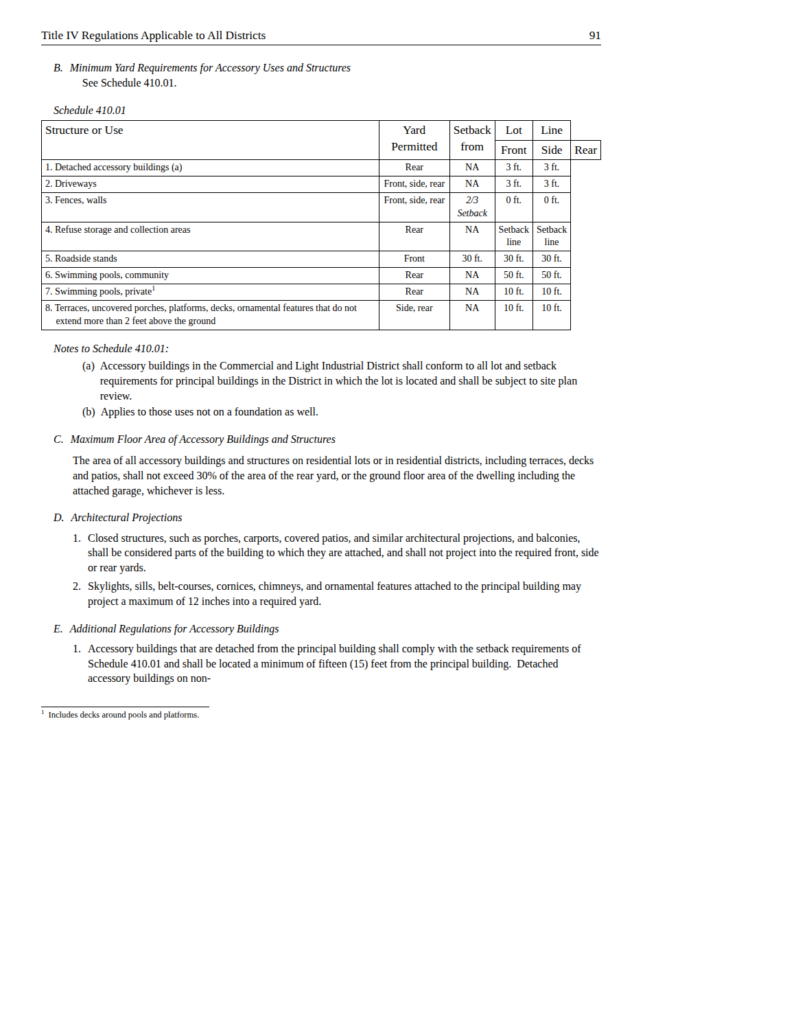Title IV Regulations Applicable to All Districts 91
B. Minimum Yard Requirements for Accessory Uses and Structures
See Schedule 410.01.
Schedule 410.01
| Structure or Use | Yard Permitted | Setback from | Lot | Line |
| --- | --- | --- | --- | --- |
| Front | Side | Rear |
| 1. Detached accessory buildings (a) | Rear | NA | 3 ft. | 3 ft. |
| 2. Driveways | Front, side, rear | NA | 3 ft. | 3 ft. |
| 3. Fences, walls | Front, side, rear | 2/3 Setback | 0 ft. | 0 ft. |
| 4. Refuse storage and collection areas | Rear | NA | Setback line | Setback line |
| 5. Roadside stands | Front | 30 ft. | 30 ft. | 30 ft. |
| 6. Swimming pools, community | Rear | NA | 50 ft. | 50 ft. |
| 7. Swimming pools, private 1 | Rear | NA | 10 ft. | 10 ft. |
| 8. Terraces, uncovered porches, platforms, decks, ornamental features that do not extend more than 2 feet above the ground | Side, rear | NA | 10 ft. | 10 ft. |
Notes to Schedule 410.01:
(a) Accessory buildings in the Commercial and Light Industrial District shall conform to all lot and setback requirements for principal buildings in the District in which the lot is located and shall be subject to site plan review.
(b) Applies to those uses not on a foundation as well.
C. Maximum Floor Area of Accessory Buildings and Structures
The area of all accessory buildings and structures on residential lots or in residential districts, including terraces, decks and patios, shall not exceed 30% of the area of the rear yard, or the ground floor area of the dwelling including the attached garage, whichever is less.
D. Architectural Projections
1. Closed structures, such as porches, carports, covered patios, and similar architectural projections, and balconies, shall be considered parts of the building to which they are attached, and shall not project into the required front, side or rear yards.
2. Skylights, sills, belt-courses, cornices, chimneys, and ornamental features attached to the principal building may project a maximum of 12 inches into a required yard.
E. Additional Regulations for Accessory Buildings
1. Accessory buildings that are detached from the principal building shall comply with the setback requirements of Schedule 410.01 and shall be located a minimum of fifteen (15) feet from the principal building. Detached accessory buildings on non-
1 Includes decks around pools and platforms.